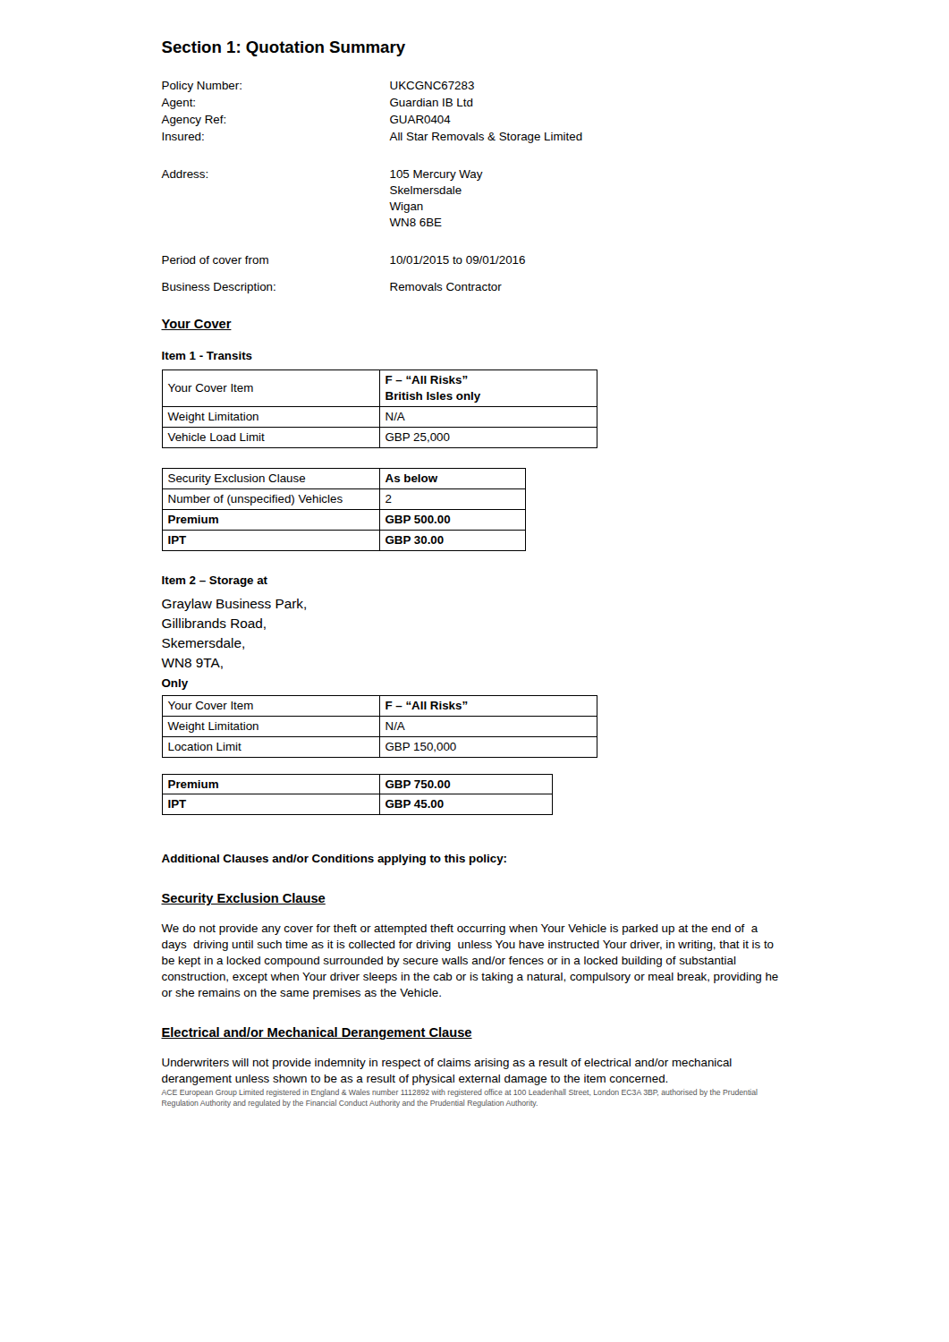Section 1: Quotation Summary
| Policy Number: | UKCGNC67283 |
| Agent: | Guardian IB Ltd |
| Agency Ref: | GUAR0404 |
| Insured: | All Star Removals & Storage Limited |
| Address: | 105 Mercury Way Skelmersdale Wigan WN8 6BE |
| Period of cover from | 10/01/2015 to 09/01/2016 |
| Business Description: | Removals Contractor |
Your Cover
Item 1 - Transits
| Your Cover Item | F – “All Risks” British Isles only |
| Weight Limitation | N/A |
| Vehicle Load Limit | GBP 25,000 |
| Security Exclusion Clause | As below |
| Number of (unspecified) Vehicles | 2 |
| Premium | GBP 500.00 |
| IPT | GBP 30.00 |
Item 2 – Storage at
Graylaw Business Park,
Gillibrands Road,
Skemersdale,
WN8 9TA,
Only
| Your Cover Item | F – “All Risks” |
| Weight Limitation | N/A |
| Location Limit | GBP 150,000 |
| Premium | GBP 750.00 |
| IPT | GBP 45.00 |
Additional Clauses and/or Conditions applying to this policy:
Security Exclusion Clause
We do not provide any cover for theft or attempted theft occurring when Your Vehicle is parked up at the end of a days driving until such time as it is collected for driving unless You have instructed Your driver, in writing, that it is to be kept in a locked compound surrounded by secure walls and/or fences or in a locked building of substantial construction, except when Your driver sleeps in the cab or is taking a natural, compulsory or meal break, providing he or she remains on the same premises as the Vehicle.
Electrical and/or Mechanical Derangement Clause
Underwriters will not provide indemnity in respect of claims arising as a result of electrical and/or mechanical derangement unless shown to be as a result of physical external damage to the item concerned.
ACE European Group Limited registered in England & Wales number 1112892 with registered office at 100 Leadenhall Street, London EC3A 3BP, authorised by the Prudential Regulation Authority and regulated by the Financial Conduct Authority and the Prudential Regulation Authority.